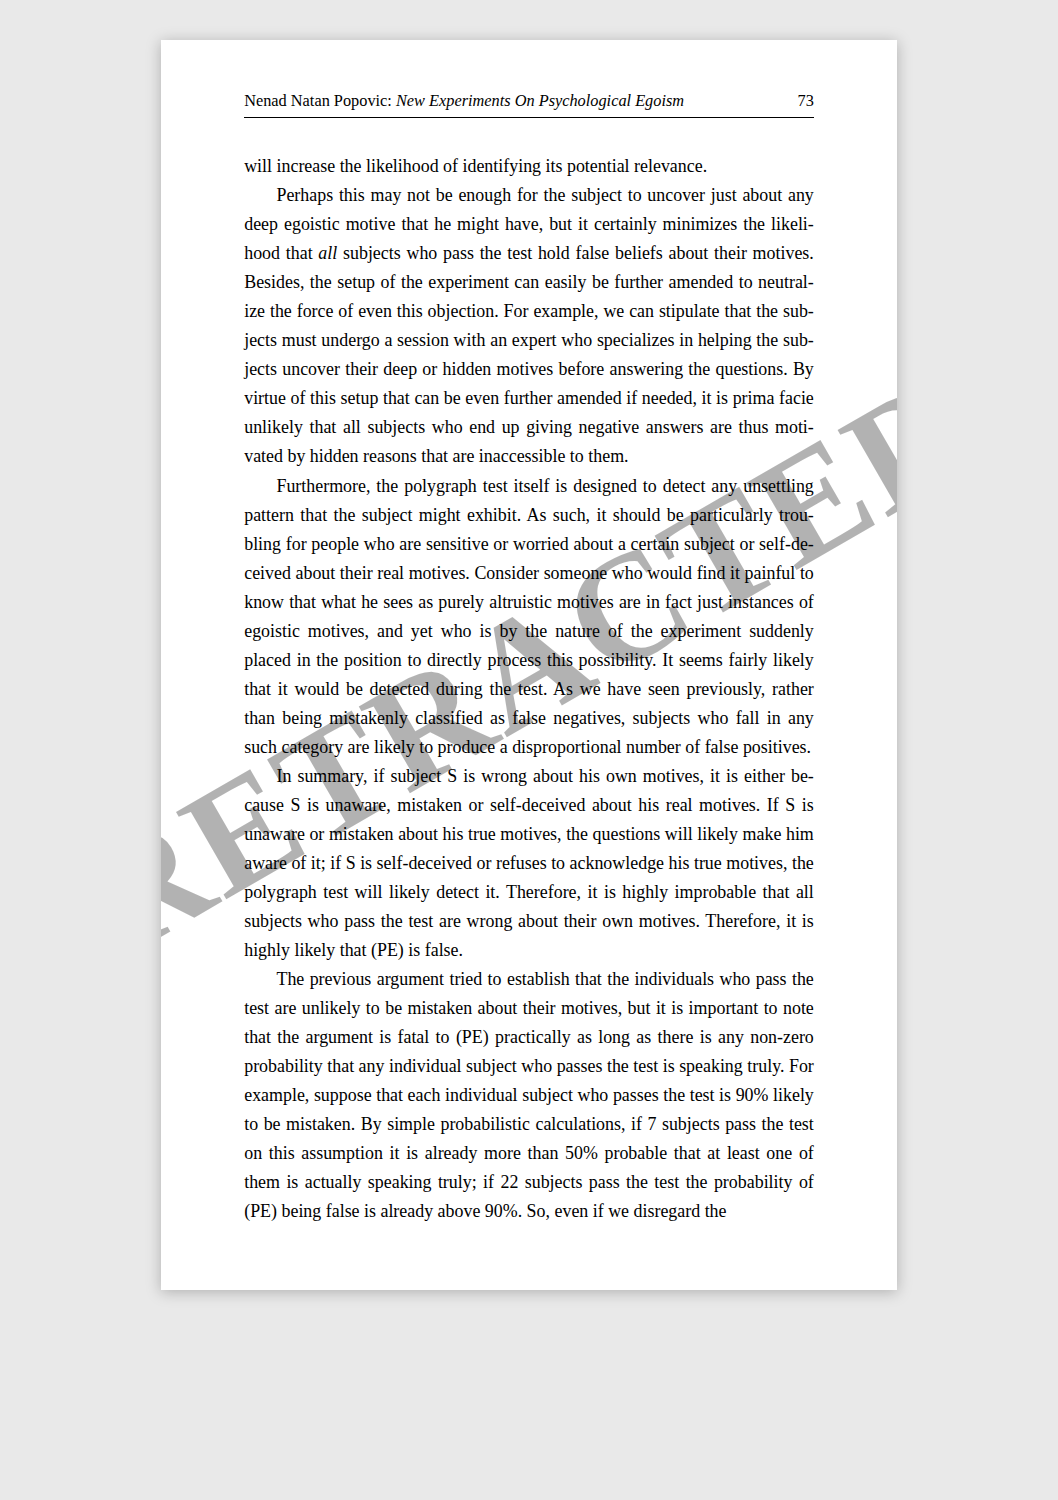Nenad Natan Popovic: New Experiments On Psychological Egoism 73
will increase the likelihood of identifying its potential relevance.
Perhaps this may not be enough for the subject to uncover just about any deep egoistic motive that he might have, but it certainly minimizes the likelihood that all subjects who pass the test hold false beliefs about their motives. Besides, the setup of the experiment can easily be further amended to neutralize the force of even this objection. For example, we can stipulate that the subjects must undergo a session with an expert who specializes in helping the subjects uncover their deep or hidden motives before answering the questions. By virtue of this setup that can be even further amended if needed, it is prima facie unlikely that all subjects who end up giving negative answers are thus motivated by hidden reasons that are inaccessible to them.
Furthermore, the polygraph test itself is designed to detect any unsettling pattern that the subject might exhibit. As such, it should be particularly troubling for people who are sensitive or worried about a certain subject or self-deceived about their real motives. Consider someone who would find it painful to know that what he sees as purely altruistic motives are in fact just instances of egoistic motives, and yet who is by the nature of the experiment suddenly placed in the position to directly process this possibility. It seems fairly likely that it would be detected during the test. As we have seen previously, rather than being mistakenly classified as false negatives, subjects who fall in any such category are likely to produce a disproportional number of false positives.
In summary, if subject S is wrong about his own motives, it is either because S is unaware, mistaken or self-deceived about his real motives. If S is unaware or mistaken about his true motives, the questions will likely make him aware of it; if S is self-deceived or refuses to acknowledge his true motives, the polygraph test will likely detect it. Therefore, it is highly improbable that all subjects who pass the test are wrong about their own motives. Therefore, it is highly likely that (PE) is false.
The previous argument tried to establish that the individuals who pass the test are unlikely to be mistaken about their motives, but it is important to note that the argument is fatal to (PE) practically as long as there is any non-zero probability that any individual subject who passes the test is speaking truly. For example, suppose that each individual subject who passes the test is 90% likely to be mistaken. By simple probabilistic calculations, if 7 subjects pass the test on this assumption it is already more than 50% probable that at least one of them is actually speaking truly; if 22 subjects pass the test the probability of (PE) being false is already above 90%. So, even if we disregard the
RETRACTED